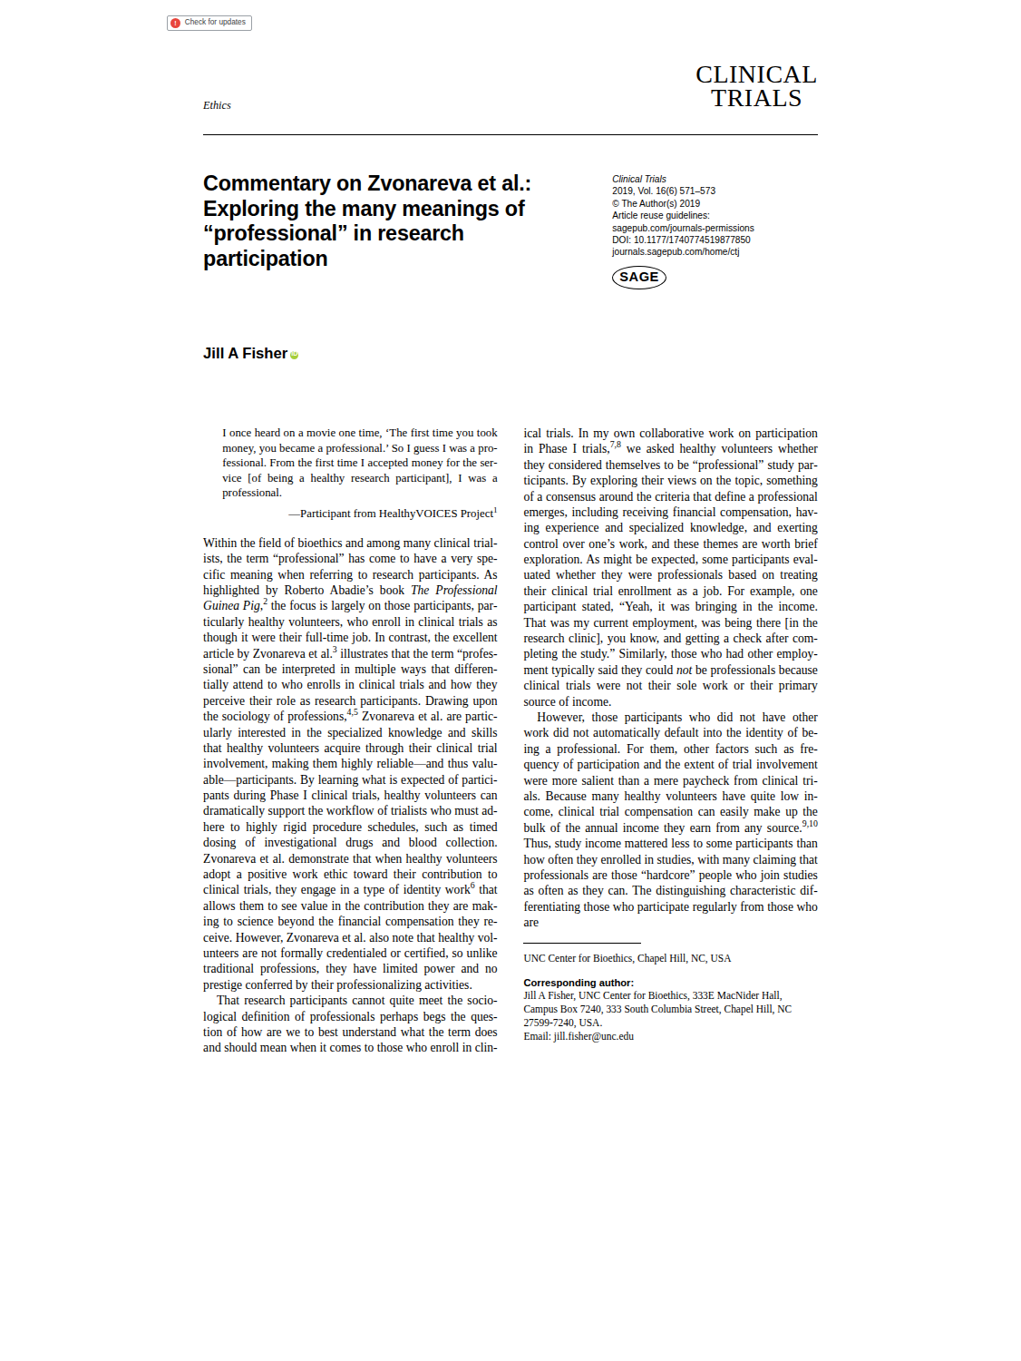!Check for updates
Ethics
CLINICAL
TRIALS
Commentary on Zvonareva et al.: Exploring the many meanings of “professional” in research participation
Clinical Trials
2019, Vol. 16(6) 571–573
© The Author(s) 2019
Article reuse guidelines:
sagepub.com/journals-permissions
DOI: 10.1177/1740774519877850
journals.sagepub.com/home/ctj
SAGE
Jill A Fisher
I once heard on a movie one time, ‘The first time you took money, you became a professional.’ So I guess I was a professional. From the first time I accepted money for the service [of being a healthy research participant], I was a professional.
—Participant from HealthyVOICES Project1
Within the field of bioethics and among many clinical trialists, the term “professional” has come to have a very specific meaning when referring to research participants. As highlighted by Roberto Abadie’s book The Professional Guinea Pig,2 the focus is largely on those participants, particularly healthy volunteers, who enroll in clinical trials as though it were their full-time job. In contrast, the excellent article by Zvonareva et al.3 illustrates that the term “professional” can be interpreted in multiple ways that differentially attend to who enrolls in clinical trials and how they perceive their role as research participants. Drawing upon the sociology of professions,4,5 Zvonareva et al. are particularly interested in the specialized knowledge and skills that healthy volunteers acquire through their clinical trial involvement, making them highly reliable—and thus valuable—participants. By learning what is expected of participants during Phase I clinical trials, healthy volunteers can dramatically support the workflow of trialists who must adhere to highly rigid procedure schedules, such as timed dosing of investigational drugs and blood collection. Zvonareva et al. demonstrate that when healthy volunteers adopt a positive work ethic toward their contribution to clinical trials, they engage in a type of identity work6 that allows them to see value in the contribution they are making to science beyond the financial compensation they receive. However, Zvonareva et al. also note that healthy volunteers are not formally credentialed or certified, so unlike traditional professions, they have limited power and no prestige conferred by their professionalizing activities.
That research participants cannot quite meet the sociological definition of professionals perhaps begs the question of how are we to best understand what the term does and should mean when it comes to those who enroll in clinical trials. In my own collaborative work on participation in Phase I trials,7,8 we asked healthy volunteers whether they considered themselves to be “professional” study participants. By exploring their views on the topic, something of a consensus around the criteria that define a professional emerges, including receiving financial compensation, having experience and specialized knowledge, and exerting control over one’s work, and these themes are worth brief exploration. As might be expected, some participants evaluated whether they were professionals based on treating their clinical trial enrollment as a job. For example, one participant stated, “Yeah, it was bringing in the income. That was my current employment, was being there [in the research clinic], you know, and getting a check after completing the study.” Similarly, those who had other employment typically said they could not be professionals because clinical trials were not their sole work or their primary source of income.
However, those participants who did not have other work did not automatically default into the identity of being a professional. For them, other factors such as frequency of participation and the extent of trial involvement were more salient than a mere paycheck from clinical trials. Because many healthy volunteers have quite low income, clinical trial compensation can easily make up the bulk of the annual income they earn from any source.9,10 Thus, study income mattered less to some participants than how often they enrolled in studies, with many claiming that professionals are those “hardcore” people who join studies as often as they can. The distinguishing characteristic differentiating those who participate regularly from those who are
UNC Center for Bioethics, Chapel Hill, NC, USA
Corresponding author:
Jill A Fisher, UNC Center for Bioethics, 333E MacNider Hall, Campus Box 7240, 333 South Columbia Street, Chapel Hill, NC 27599-7240, USA.
Email: jill.fisher@unc.edu